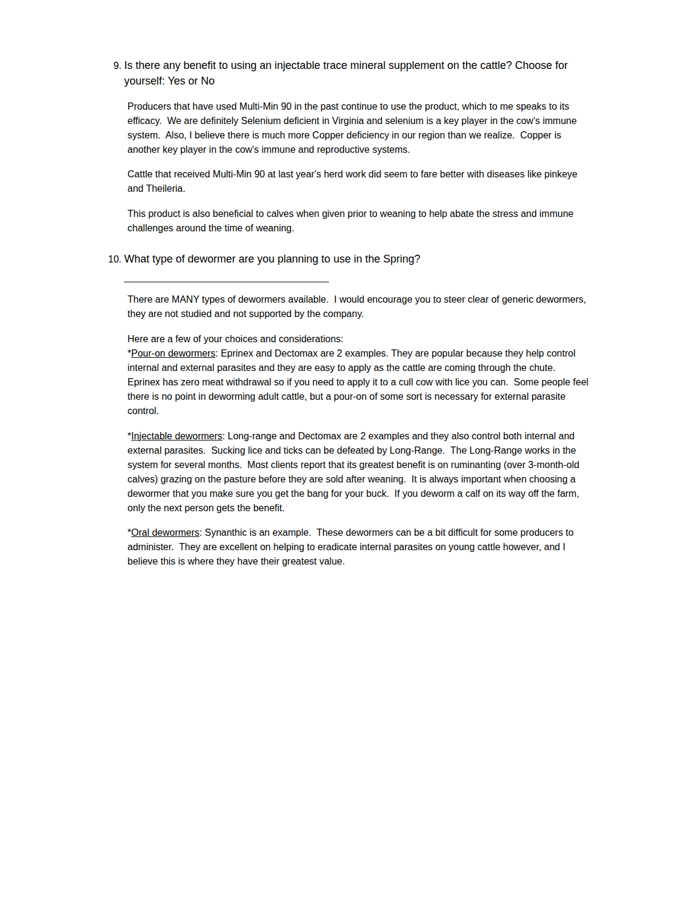Is there any benefit to using an injectable trace mineral supplement on the cattle? Choose for yourself: Yes or No
Producers that have used Multi-Min 90 in the past continue to use the product, which to me speaks to its efficacy. We are definitely Selenium deficient in Virginia and selenium is a key player in the cow's immune system. Also, I believe there is much more Copper deficiency in our region than we realize. Copper is another key player in the cow's immune and reproductive systems.
Cattle that received Multi-Min 90 at last year's herd work did seem to fare better with diseases like pinkeye and Theileria.
This product is also beneficial to calves when given prior to weaning to help abate the stress and immune challenges around the time of weaning.
What type of dewormer are you planning to use in the Spring?
There are MANY types of dewormers available. I would encourage you to steer clear of generic dewormers, they are not studied and not supported by the company.
Here are a few of your choices and considerations:
*Pour-on dewormers: Eprinex and Dectomax are 2 examples. They are popular because they help control internal and external parasites and they are easy to apply as the cattle are coming through the chute. Eprinex has zero meat withdrawal so if you need to apply it to a cull cow with lice you can. Some people feel there is no point in deworming adult cattle, but a pour-on of some sort is necessary for external parasite control.
*Injectable dewormers: Long-range and Dectomax are 2 examples and they also control both internal and external parasites. Sucking lice and ticks can be defeated by Long-Range. The Long-Range works in the system for several months. Most clients report that its greatest benefit is on ruminanting (over 3-month-old calves) grazing on the pasture before they are sold after weaning. It is always important when choosing a dewormer that you make sure you get the bang for your buck. If you deworm a calf on its way off the farm, only the next person gets the benefit.
*Oral dewormers: Synanthic is an example. These dewormers can be a bit difficult for some producers to administer. They are excellent on helping to eradicate internal parasites on young cattle however, and I believe this is where they have their greatest value.